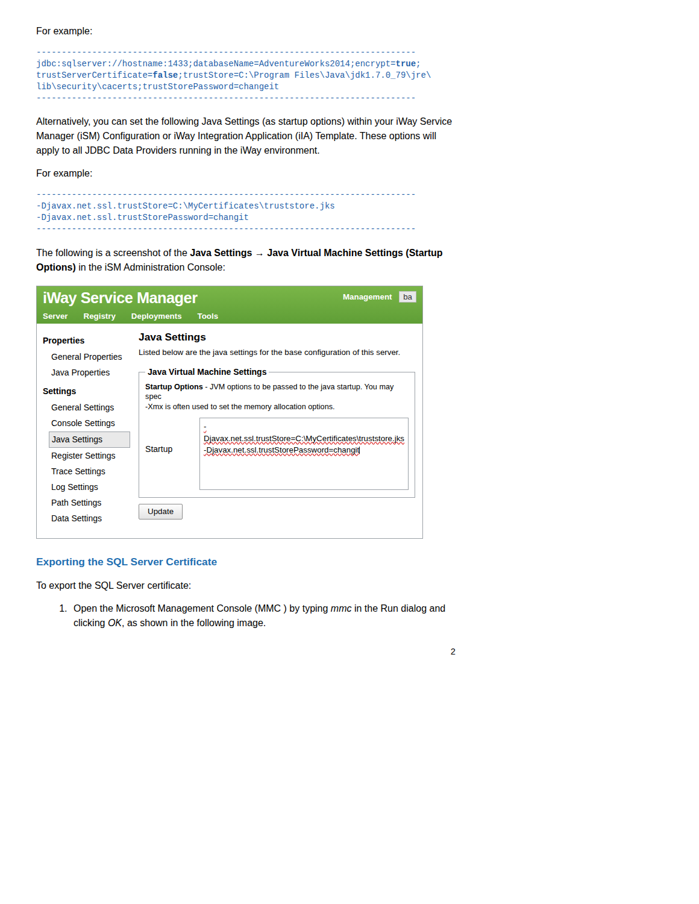For example:
--------------------------------------------------------------------------- jdbc:sqlserver://hostname:1433;databaseName=AdventureWorks2014;encrypt=true; trustServerCertificate=false;trustStore=C:\Program Files\Java\jdk1.7.0_79\jre\ lib\security\cacerts;trustStorePassword=changeit ---------------------------------------------------------------------------
Alternatively, you can set the following Java Settings (as startup options) within your iWay Service Manager (iSM) Configuration or iWay Integration Application (iIA) Template. These options will apply to all JDBC Data Providers running in the iWay environment.
For example:
--------------------------------------------------------------------------- -Djavax.net.ssl.trustStore=C:\MyCertificates\truststore.jks -Djavax.net.ssl.trustStorePassword=changit ---------------------------------------------------------------------------
The following is a screenshot of the Java Settings → Java Virtual Machine Settings (Startup Options) in the iSM Administration Console:
Management ba
iWay Service Manager
Server Registry Deployments Tools
Properties
General Properties
Java Properties
Settings
General Settings
Console Settings
Java Settings
Register Settings
Trace Settings
Log Settings
Path Settings
Data Settings
Java Settings
Listed below are the java settings for the base configuration of this server.
Java Virtual Machine Settings
Startup Options - JVM options to be passed to the java startup. You may spec
-Xmx is often used to set the memory allocation options.
Startup
-Djavax.net.ssl.trustStore=C:\MyCertificates\truststore.jks
-Djavax.net.ssl.trustStorePassword=changit
Update
Exporting the SQL Server Certificate
To export the SQL Server certificate:
Open the Microsoft Management Console (MMC ) by typing mmc in the Run dialog and clicking OK, as shown in the following image.
2